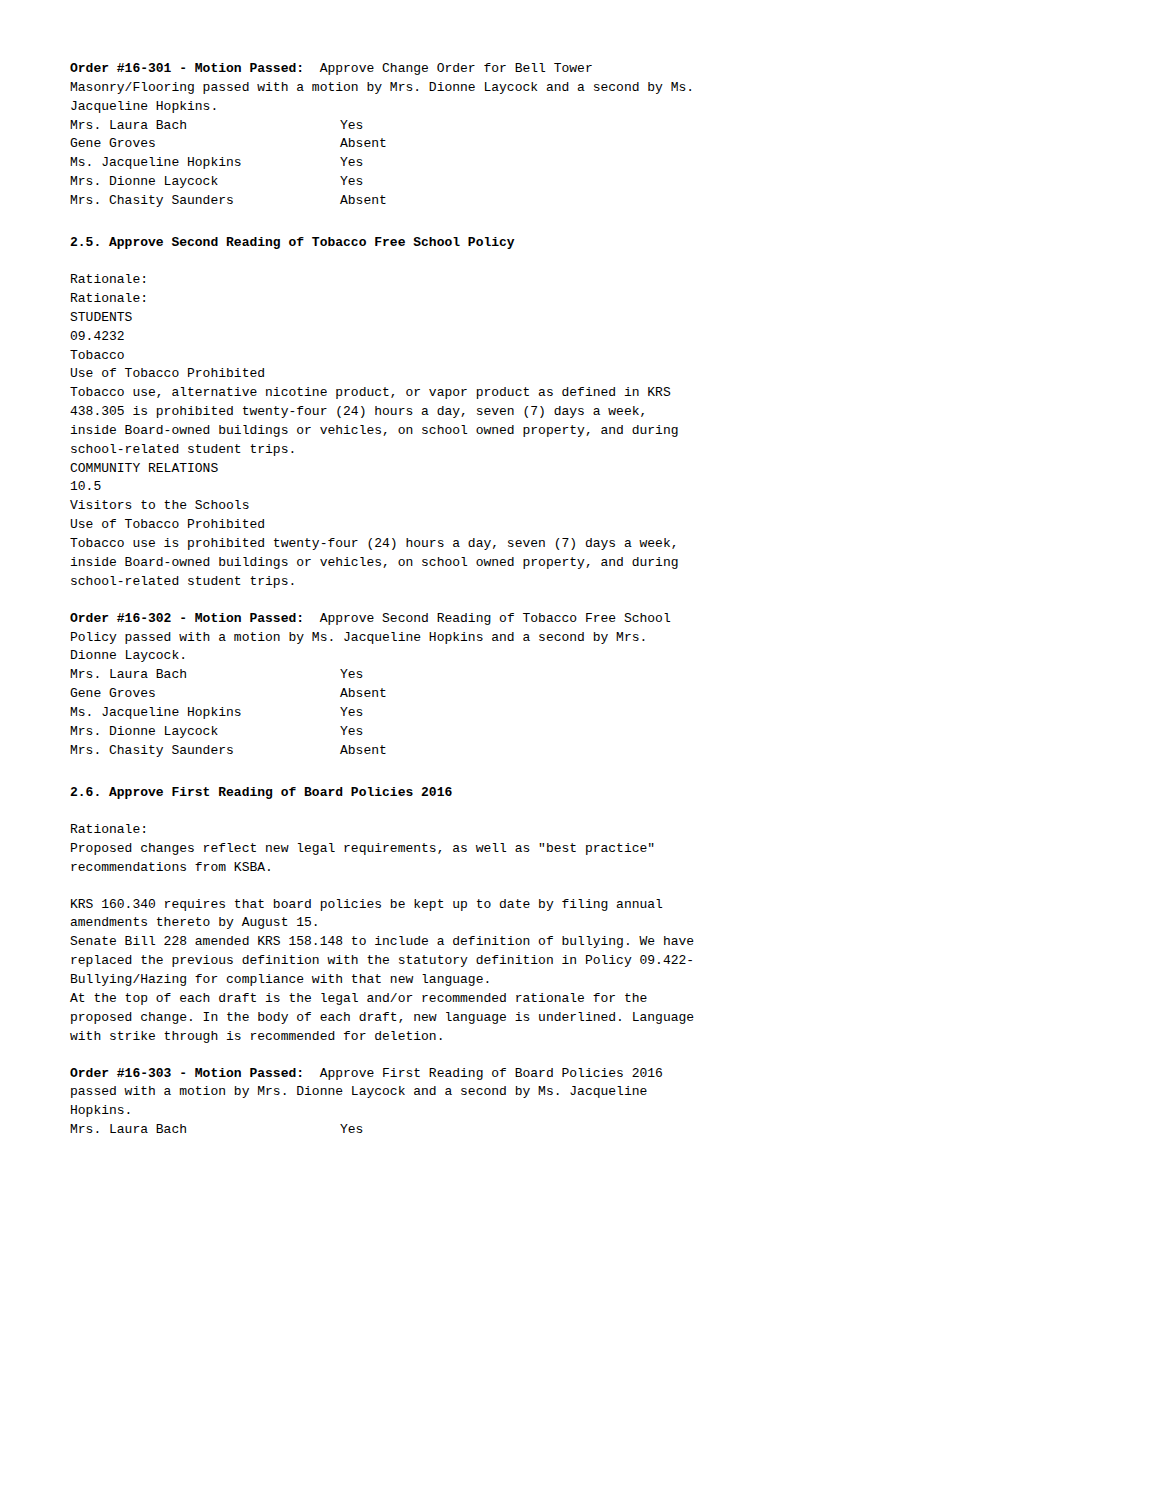Order #16-301 - Motion Passed: Approve Change Order for Bell Tower
Masonry/Flooring passed with a motion by Mrs. Dionne Laycock and a second by Ms.
Jacqueline Hopkins.
| Mrs. Laura Bach | Yes |
| Gene Groves | Absent |
| Ms. Jacqueline Hopkins | Yes |
| Mrs. Dionne Laycock | Yes |
| Mrs. Chasity Saunders | Absent |
2.5. Approve Second Reading of Tobacco Free School Policy
Rationale: Rationale: STUDENTS 09.4232 Tobacco Use of Tobacco Prohibited Tobacco use, alternative nicotine product, or vapor product as defined in KRS 438.305 is prohibited twenty-four (24) hours a day, seven (7) days a week, inside Board-owned buildings or vehicles, on school owned property, and during school-related student trips. COMMUNITY RELATIONS 10.5 Visitors to the Schools Use of Tobacco Prohibited Tobacco use is prohibited twenty-four (24) hours a day, seven (7) days a week, inside Board-owned buildings or vehicles, on school owned property, and during school-related student trips.
Order #16-302 - Motion Passed: Approve Second Reading of Tobacco Free School
Policy passed with a motion by Ms. Jacqueline Hopkins and a second by Mrs.
Dionne Laycock.
| Mrs. Laura Bach | Yes |
| Gene Groves | Absent |
| Ms. Jacqueline Hopkins | Yes |
| Mrs. Dionne Laycock | Yes |
| Mrs. Chasity Saunders | Absent |
2.6. Approve First Reading of Board Policies 2016
Rationale: Proposed changes reflect new legal requirements, as well as "best practice" recommendations from KSBA.
KRS 160.340 requires that board policies be kept up to date by filing annual amendments thereto by August 15. Senate Bill 228 amended KRS 158.148 to include a definition of bullying. We have replaced the previous definition with the statutory definition in Policy 09.422- Bullying/Hazing for compliance with that new language. At the top of each draft is the legal and/or recommended rationale for the proposed change. In the body of each draft, new language is underlined. Language with strike through is recommended for deletion.
Order #16-303 - Motion Passed: Approve First Reading of Board Policies 2016
passed with a motion by Mrs. Dionne Laycock and a second by Ms. Jacqueline
Hopkins.
| Mrs. Laura Bach | Yes |